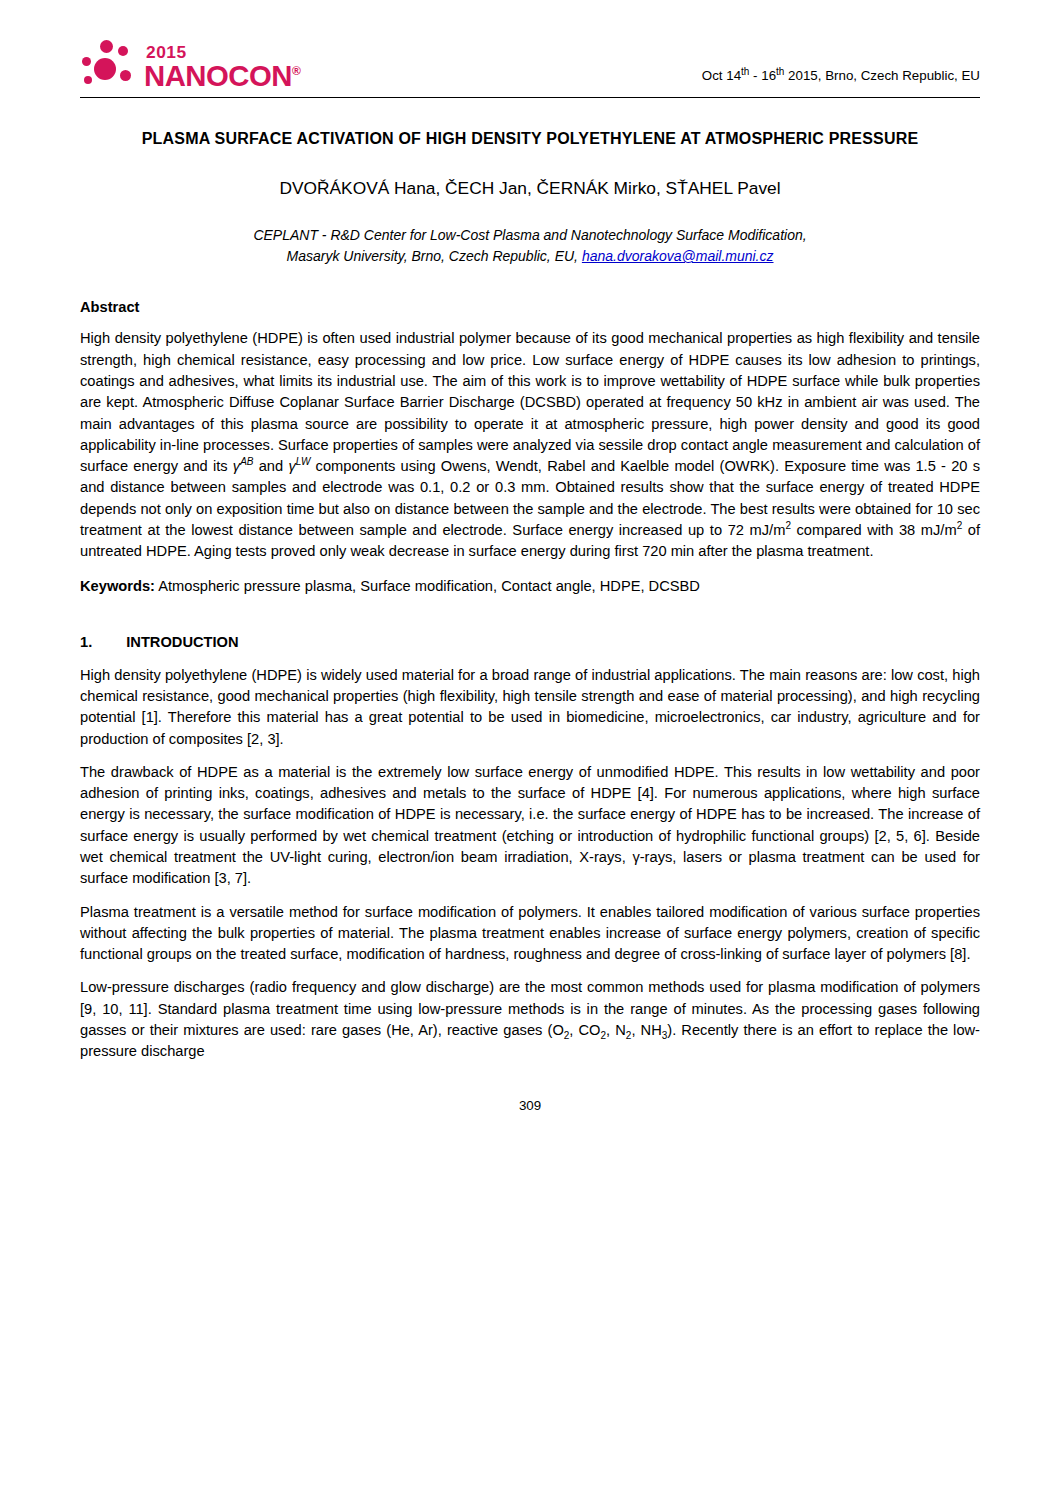2015
NANOCON®
Oct 14th - 16th 2015, Brno, Czech Republic, EU
Plasma Surface Activation of High Density Polyethylene at Atmospheric Pressure
DVOŘÁKOVÁ Hana, ČECH Jan, ČERNÁK Mirko, SŤAHEL Pavel
CEPLANT - R&D Center for Low-Cost Plasma and Nanotechnology Surface Modification,
Masaryk University, Brno, Czech Republic, EU, hana.dvorakova@mail.muni.cz
Abstract
High density polyethylene (HDPE) is often used industrial polymer because of its good mechanical properties as high flexibility and tensile strength, high chemical resistance, easy processing and low price. Low surface energy of HDPE causes its low adhesion to printings, coatings and adhesives, what limits its industrial use. The aim of this work is to improve wettability of HDPE surface while bulk properties are kept. Atmospheric Diffuse Coplanar Surface Barrier Discharge (DCSBD) operated at frequency 50 kHz in ambient air was used. The main advantages of this plasma source are possibility to operate it at atmospheric pressure, high power density and good its good applicability in-line processes. Surface properties of samples were analyzed via sessile drop contact angle measurement and calculation of surface energy and its γAB and γLW components using Owens, Wendt, Rabel and Kaelble model (OWRK). Exposure time was 1.5 - 20 s and distance between samples and electrode was 0.1, 0.2 or 0.3 mm. Obtained results show that the surface energy of treated HDPE depends not only on exposition time but also on distance between the sample and the electrode. The best results were obtained for 10 sec treatment at the lowest distance between sample and electrode. Surface energy increased up to 72 mJ/m2 compared with 38 mJ/m2 of untreated HDPE. Aging tests proved only weak decrease in surface energy during first 720 min after the plasma treatment.
Keywords: Atmospheric pressure plasma, Surface modification, Contact angle, HDPE, DCSBD
1. INTRODUCTION
High density polyethylene (HDPE) is widely used material for a broad range of industrial applications. The main reasons are: low cost, high chemical resistance, good mechanical properties (high flexibility, high tensile strength and ease of material processing), and high recycling potential [1]. Therefore this material has a great potential to be used in biomedicine, microelectronics, car industry, agriculture and for production of composites [2, 3].
The drawback of HDPE as a material is the extremely low surface energy of unmodified HDPE. This results in low wettability and poor adhesion of printing inks, coatings, adhesives and metals to the surface of HDPE [4]. For numerous applications, where high surface energy is necessary, the surface modification of HDPE is necessary, i.e. the surface energy of HDPE has to be increased. The increase of surface energy is usually performed by wet chemical treatment (etching or introduction of hydrophilic functional groups) [2, 5, 6]. Beside wet chemical treatment the UV-light curing, electron/ion beam irradiation, X-rays, γ-rays, lasers or plasma treatment can be used for surface modification [3, 7].
Plasma treatment is a versatile method for surface modification of polymers. It enables tailored modification of various surface properties without affecting the bulk properties of material. The plasma treatment enables increase of surface energy polymers, creation of specific functional groups on the treated surface, modification of hardness, roughness and degree of cross-linking of surface layer of polymers [8].
Low-pressure discharges (radio frequency and glow discharge) are the most common methods used for plasma modification of polymers [9, 10, 11]. Standard plasma treatment time using low-pressure methods is in the range of minutes. As the processing gases following gasses or their mixtures are used: rare gases (He, Ar), reactive gases (O2, CO2, N2, NH3). Recently there is an effort to replace the low-pressure discharge
309